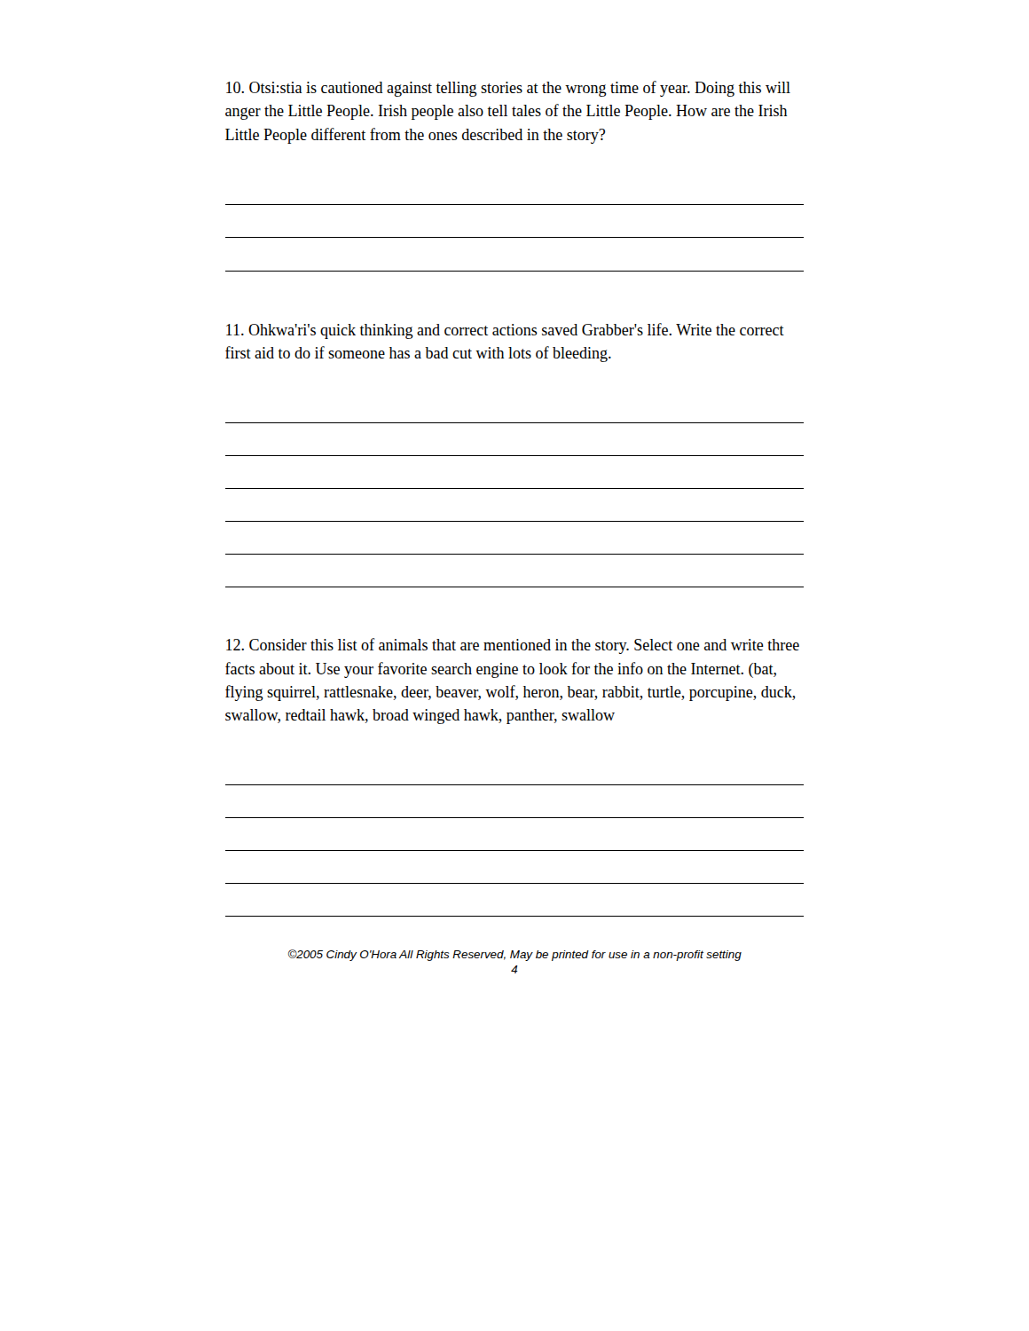10. Otsi:stia is cautioned against telling stories at the wrong time of year. Doing this will anger the Little People. Irish people also tell tales of the Little People. How are the Irish Little People different from the ones described in the story?
11. Ohkwa'ri's quick thinking and correct actions saved Grabber's life. Write the correct first aid to do if someone has a bad cut with lots of bleeding.
12. Consider this list of animals that are mentioned in the story. Select one and write three facts about it. Use your favorite search engine to look for the info on the Internet. (bat, flying squirrel, rattlesnake, deer, beaver, wolf, heron, bear, rabbit, turtle, porcupine, duck, swallow, redtail hawk, broad winged hawk, panther, swallow
©2005 Cindy O'Hora All Rights Reserved, May be printed for use in a non-profit setting
4